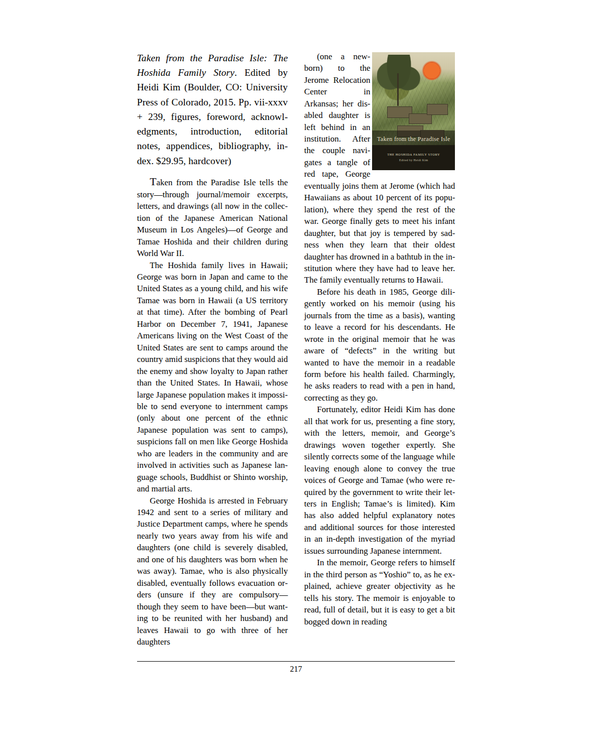Taken from the Paradise Isle: The Hoshida Family Story. Edited by Heidi Kim (Boulder, CO: University Press of Colorado, 2015. Pp. vii-xxxv + 239, figures, foreword, acknowledgments, introduction, editorial notes, appendices, bibliography, index. $29.95, hardcover)
Taken from the Paradise Isle tells the story—through journal/memoir excerpts, letters, and drawings (all now in the collection of the Japanese American National Museum in Los Angeles)—of George and Tamae Hoshida and their children during World War II.
The Hoshida family lives in Hawaii; George was born in Japan and came to the United States as a young child, and his wife Tamae was born in Hawaii (a US territory at that time). After the bombing of Pearl Harbor on December 7, 1941, Japanese Americans living on the West Coast of the United States are sent to camps around the country amid suspicions that they would aid the enemy and show loyalty to Japan rather than the United States. In Hawaii, whose large Japanese population makes it impossible to send everyone to internment camps (only about one percent of the ethnic Japanese population was sent to camps), suspicions fall on men like George Hoshida who are leaders in the community and are involved in activities such as Japanese language schools, Buddhist or Shinto worship, and martial arts.
George Hoshida is arrested in February 1942 and sent to a series of military and Justice Department camps, where he spends nearly two years away from his wife and daughters (one child is severely disabled, and one of his daughters was born when he was away). Tamae, who is also physically disabled, eventually follows evacuation orders (unsure if they are compulsory—though they seem to have been—but wanting to be reunited with her husband) and leaves Hawaii to go with three of her daughters
Taken from the Paradise Isle
The Hoshida Family Story
Edited by Heidi Kim
(one a newborn) to the Jerome Relocation Center in Arkansas; her disabled daughter is left behind in an institution. After the couple navigates a tangle of red tape, George eventually joins them at Jerome (which had Hawaiians as about 10 percent of its population), where they spend the rest of the war. George finally gets to meet his infant daughter, but that joy is tempered by sadness when they learn that their oldest daughter has drowned in a bathtub in the institution where they have had to leave her. The family eventually returns to Hawaii.
Before his death in 1985, George diligently worked on his memoir (using his journals from the time as a basis), wanting to leave a record for his descendants. He wrote in the original memoir that he was aware of “defects” in the writing but wanted to have the memoir in a readable form before his health failed. Charmingly, he asks readers to read with a pen in hand, correcting as they go.
Fortunately, editor Heidi Kim has done all that work for us, presenting a fine story, with the letters, memoir, and George’s drawings woven together expertly. She silently corrects some of the language while leaving enough alone to convey the true voices of George and Tamae (who were required by the government to write their letters in English; Tamae’s is limited). Kim has also added helpful explanatory notes and additional sources for those interested in an in-depth investigation of the myriad issues surrounding Japanese internment.
In the memoir, George refers to himself in the third person as “Yoshio” to, as he explained, achieve greater objectivity as he tells his story. The memoir is enjoyable to read, full of detail, but it is easy to get a bit bogged down in reading
217